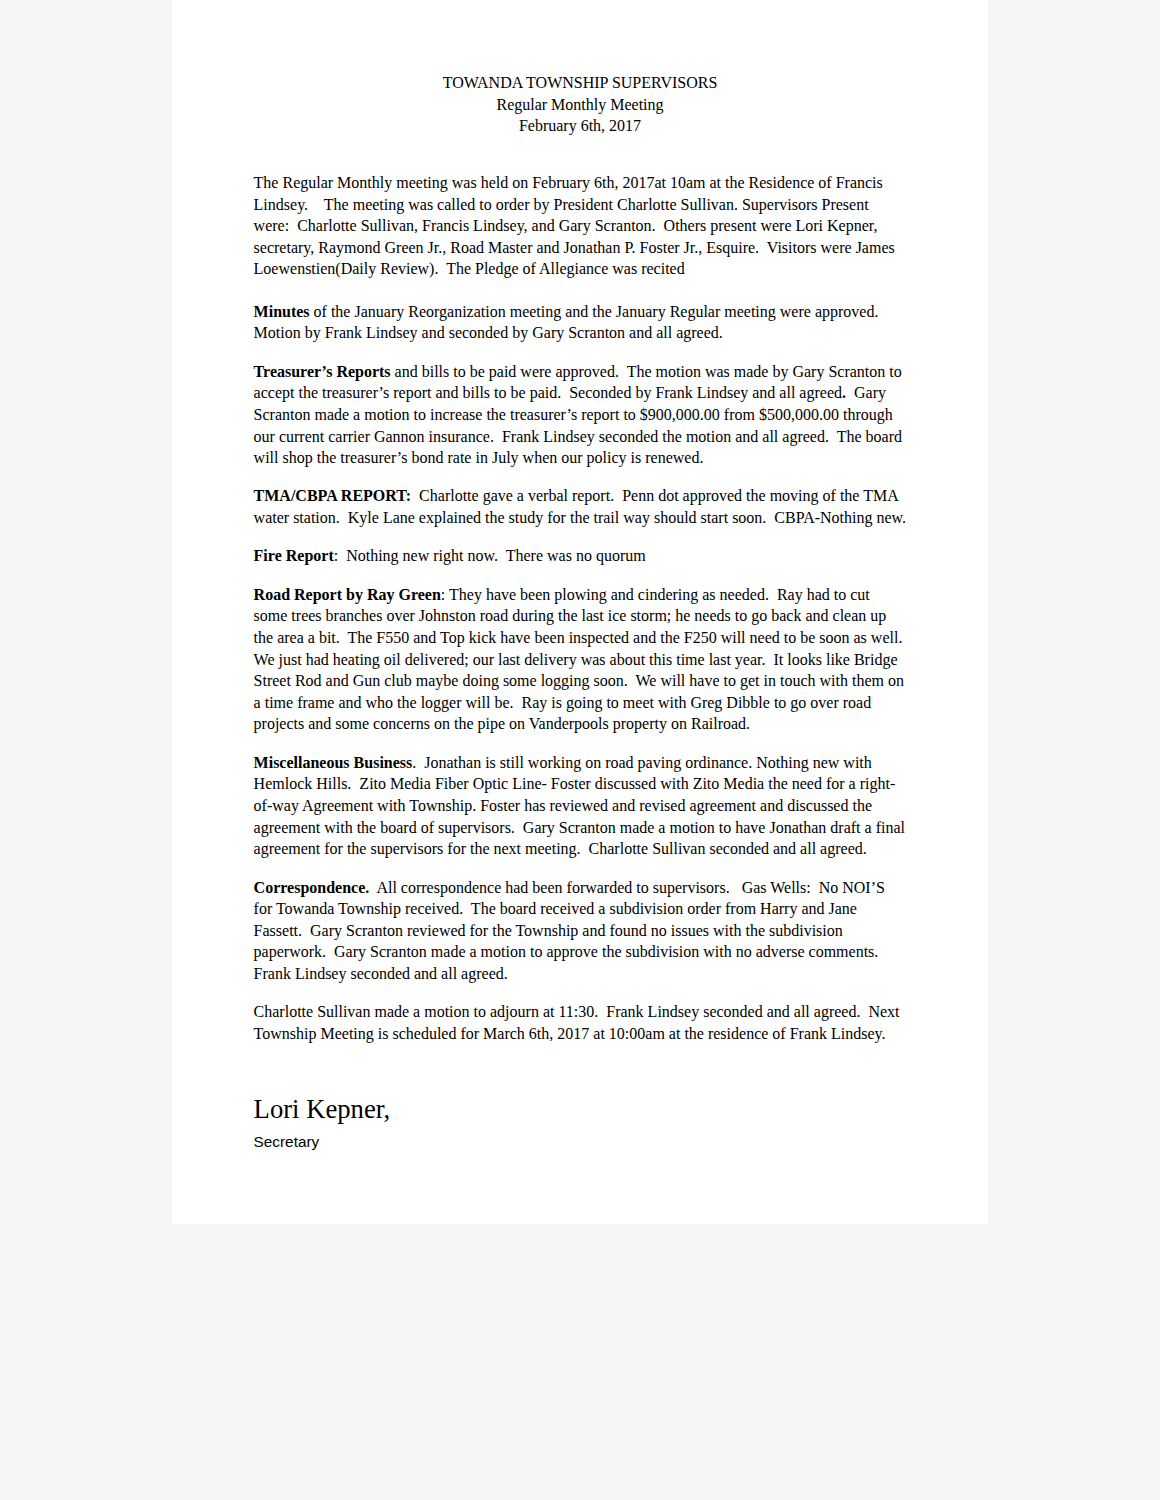TOWANDA TOWNSHIP SUPERVISORS Regular Monthly Meeting February 6th, 2017
The Regular Monthly meeting was held on February 6th, 2017at 10am at the Residence of Francis Lindsey. The meeting was called to order by President Charlotte Sullivan. Supervisors Present were: Charlotte Sullivan, Francis Lindsey, and Gary Scranton. Others present were Lori Kepner, secretary, Raymond Green Jr., Road Master and Jonathan P. Foster Jr., Esquire. Visitors were James Loewenstien(Daily Review). The Pledge of Allegiance was recited
Minutes of the January Reorganization meeting and the January Regular meeting were approved. Motion by Frank Lindsey and seconded by Gary Scranton and all agreed.
Treasurer’s Reports and bills to be paid were approved. The motion was made by Gary Scranton to accept the treasurer’s report and bills to be paid. Seconded by Frank Lindsey and all agreed. Gary Scranton made a motion to increase the treasurer’s report to $900,000.00 from $500,000.00 through our current carrier Gannon insurance. Frank Lindsey seconded the motion and all agreed. The board will shop the treasurer’s bond rate in July when our policy is renewed.
TMA/CBPA REPORT: Charlotte gave a verbal report. Penn dot approved the moving of the TMA water station. Kyle Lane explained the study for the trail way should start soon. CBPA-Nothing new.
Fire Report: Nothing new right now. There was no quorum
Road Report by Ray Green: They have been plowing and cindering as needed. Ray had to cut some trees branches over Johnston road during the last ice storm; he needs to go back and clean up the area a bit. The F550 and Top kick have been inspected and the F250 will need to be soon as well. We just had heating oil delivered; our last delivery was about this time last year. It looks like Bridge Street Rod and Gun club maybe doing some logging soon. We will have to get in touch with them on a time frame and who the logger will be. Ray is going to meet with Greg Dibble to go over road projects and some concerns on the pipe on Vanderpools property on Railroad.
Miscellaneous Business. Jonathan is still working on road paving ordinance. Nothing new with Hemlock Hills. Zito Media Fiber Optic Line- Foster discussed with Zito Media the need for a right-of-way Agreement with Township. Foster has reviewed and revised agreement and discussed the agreement with the board of supervisors. Gary Scranton made a motion to have Jonathan draft a final agreement for the supervisors for the next meeting. Charlotte Sullivan seconded and all agreed.
Correspondence. All correspondence had been forwarded to supervisors. Gas Wells: No NOI’S for Towanda Township received. The board received a subdivision order from Harry and Jane Fassett. Gary Scranton reviewed for the Township and found no issues with the subdivision paperwork. Gary Scranton made a motion to approve the subdivision with no adverse comments. Frank Lindsey seconded and all agreed.
Charlotte Sullivan made a motion to adjourn at 11:30. Frank Lindsey seconded and all agreed. Next Township Meeting is scheduled for March 6th, 2017 at 10:00am at the residence of Frank Lindsey.
Lori Kepner,
Secretary